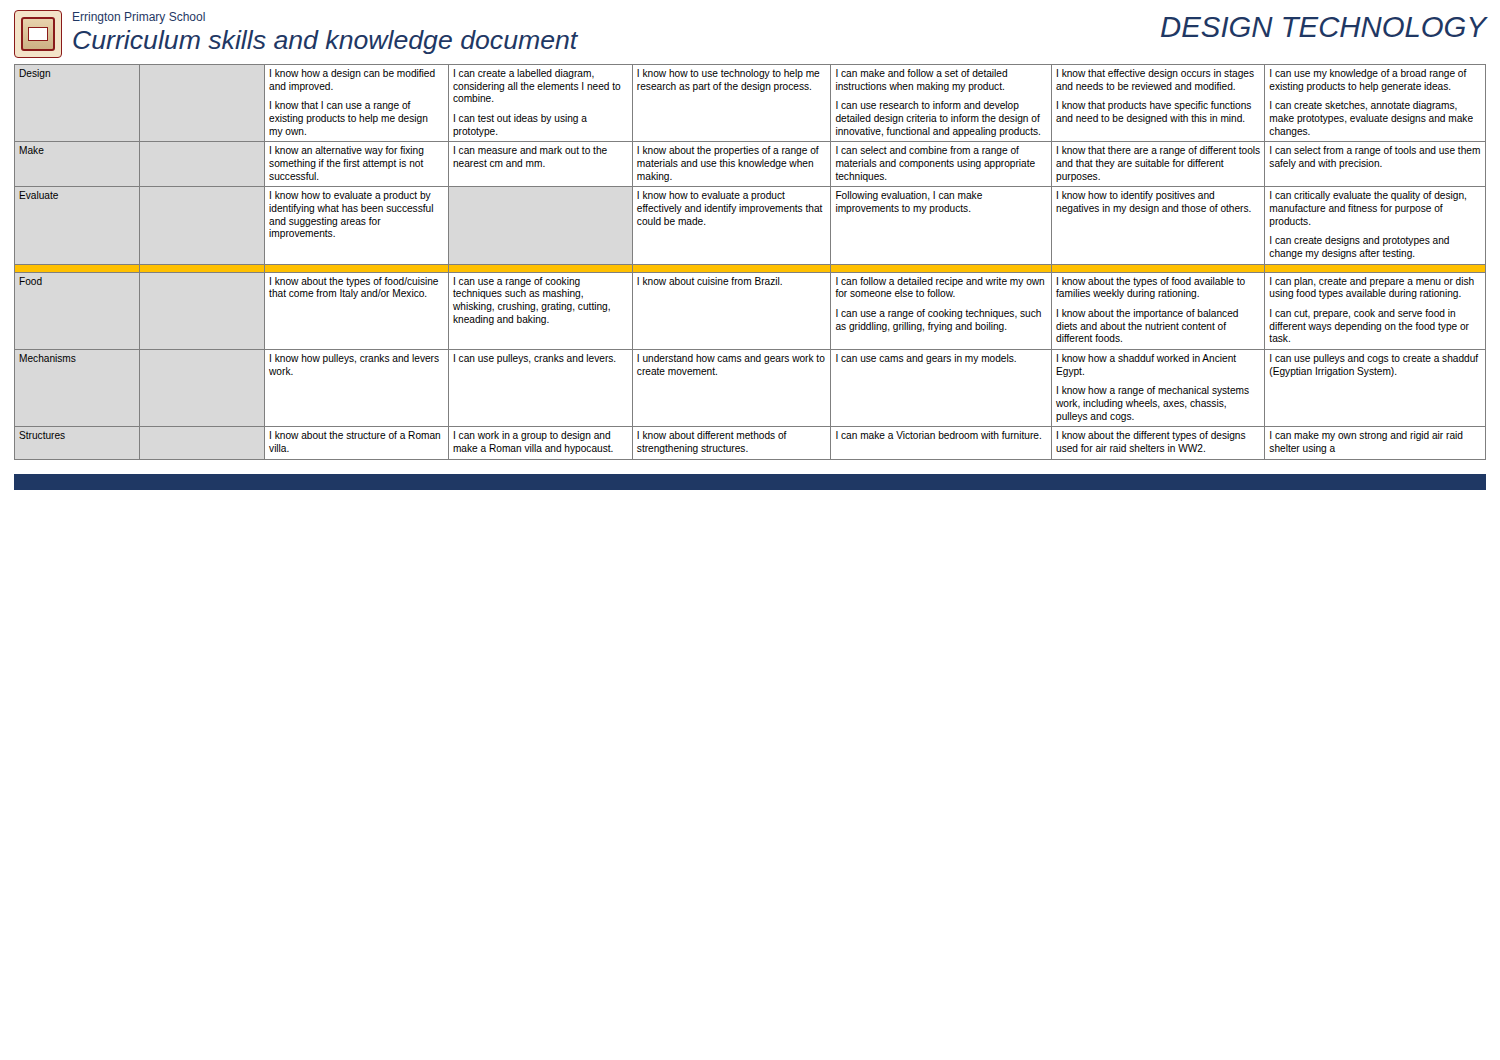Errington Primary School
Curriculum skills and knowledge document
DESIGN TECHNOLOGY
| Design | | I know how a design can be modified and improved. I know that I can use a range of existing products to help me design my own. | I can create a labelled diagram, considering all the elements I need to combine. I can test out ideas by using a prototype. | I know how to use technology to help me research as part of the design process. | I can make and follow a set of detailed instructions when making my product. I can use research to inform and develop detailed design criteria to inform the design of innovative, functional and appealing products. | I know that effective design occurs in stages and needs to be reviewed and modified. I know that products have specific functions and need to be designed with this in mind. | I can use my knowledge of a broad range of existing products to help generate ideas. I can create sketches, annotate diagrams, make prototypes, evaluate designs and make changes. |
| Make | | I know an alternative way for fixing something if the first attempt is not successful. | I can measure and mark out to the nearest cm and mm. | I know about the properties of a range of materials and use this knowledge when making. | I can select and combine from a range of materials and components using appropriate techniques. | I know that there are a range of different tools and that they are suitable for different purposes. | I can select from a range of tools and use them safely and with precision. |
| Evaluate | | I know how to evaluate a product by identifying what has been successful and suggesting areas for improvements. | | I know how to evaluate a product effectively and identify improvements that could be made. | Following evaluation, I can make improvements to my products. | I know how to identify positives and negatives in my design and those of others. | I can critically evaluate the quality of design, manufacture and fitness for purpose of products. I can create designs and prototypes and change my designs after testing. |
| Food | | I know about the types of food/cuisine that come from Italy and/or Mexico. | I can use a range of cooking techniques such as mashing, whisking, crushing, grating, cutting, kneading and baking. | I know about cuisine from Brazil. | I can follow a detailed recipe and write my own for someone else to follow. I can use a range of cooking techniques, such as griddling, grilling, frying and boiling. | I know about the types of food available to families weekly during rationing. I know about the importance of balanced diets and about the nutrient content of different foods. | I can plan, create and prepare a menu or dish using food types available during rationing. I can cut, prepare, cook and serve food in different ways depending on the food type or task. |
| Mechanisms | | I know how pulleys, cranks and levers work. | I can use pulleys, cranks and levers. | I understand how cams and gears work to create movement. | I can use cams and gears in my models. | I know how a shadduf worked in Ancient Egypt. I know how a range of mechanical systems work, including wheels, axes, chassis, pulleys and cogs. | I can use pulleys and cogs to create a shadduf (Egyptian Irrigation System). |
| Structures | | I know about the structure of a Roman villa. | I can work in a group to design and make a Roman villa and hypocaust. | I know about different methods of strengthening structures. | I can make a Victorian bedroom with furniture. | I know about the different types of designs used for air raid shelters in WW2. | I can make my own strong and rigid air raid shelter using a |